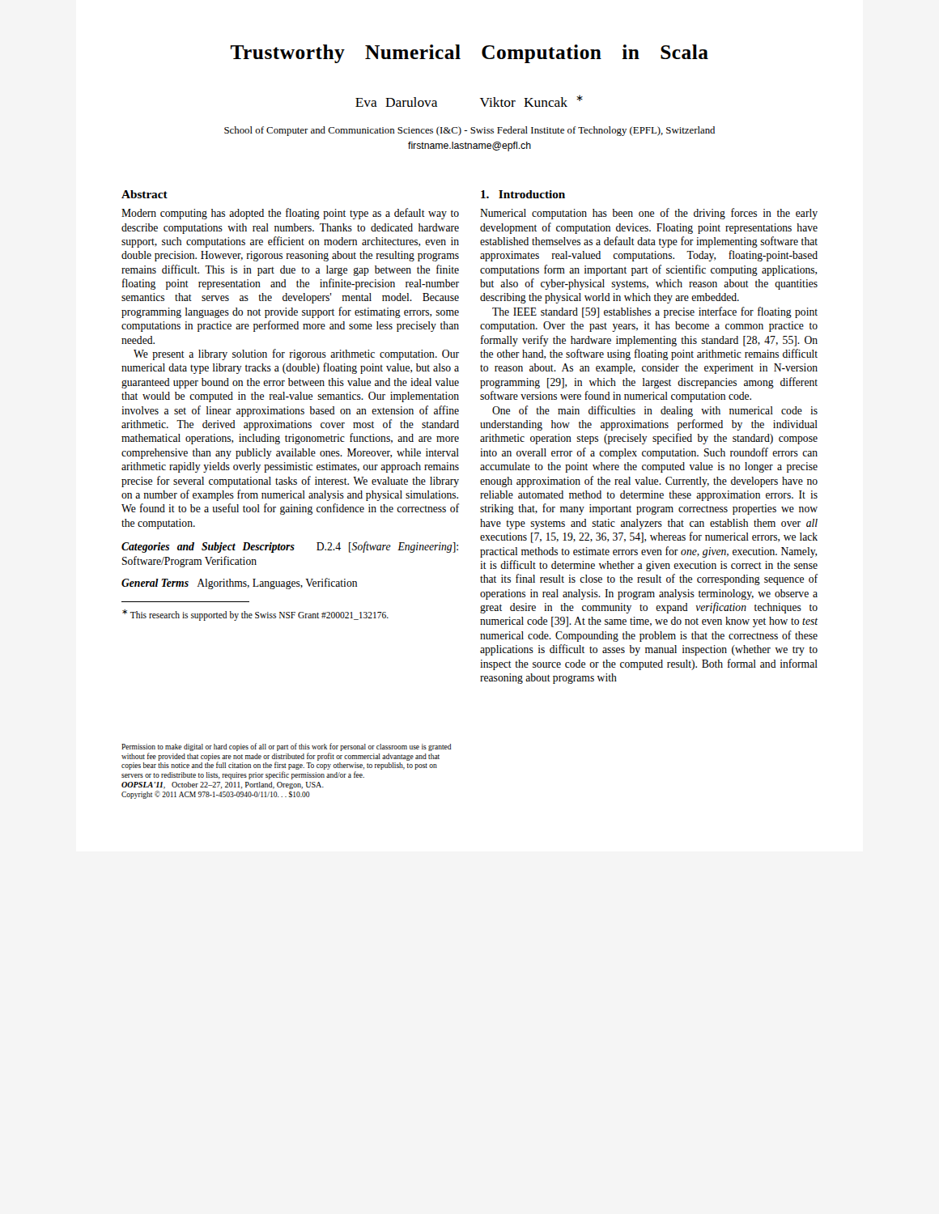Trustworthy Numerical Computation in Scala
Eva Darulova Viktor Kuncak ∗
School of Computer and Communication Sciences (I&C) - Swiss Federal Institute of Technology (EPFL), Switzerland
firstname.lastname@epfl.ch
Abstract
Modern computing has adopted the floating point type as a default way to describe computations with real numbers. Thanks to dedicated hardware support, such computations are efficient on modern architectures, even in double precision. However, rigorous reasoning about the resulting programs remains difficult. This is in part due to a large gap between the finite floating point representation and the infinite-precision real-number semantics that serves as the developers' mental model. Because programming languages do not provide support for estimating errors, some computations in practice are performed more and some less precisely than needed.
We present a library solution for rigorous arithmetic computation. Our numerical data type library tracks a (double) floating point value, but also a guaranteed upper bound on the error between this value and the ideal value that would be computed in the real-value semantics. Our implementation involves a set of linear approximations based on an extension of affine arithmetic. The derived approximations cover most of the standard mathematical operations, including trigonometric functions, and are more comprehensive than any publicly available ones. Moreover, while interval arithmetic rapidly yields overly pessimistic estimates, our approach remains precise for several computational tasks of interest. We evaluate the library on a number of examples from numerical analysis and physical simulations. We found it to be a useful tool for gaining confidence in the correctness of the computation.
Categories and Subject Descriptors D.2.4 [Software Engineering]: Software/Program Verification
General Terms Algorithms, Languages, Verification
∗ This research is supported by the Swiss NSF Grant #200021_132176.
Permission to make digital or hard copies of all or part of this work for personal or classroom use is granted without fee provided that copies are not made or distributed for profit or commercial advantage and that copies bear this notice and the full citation on the first page. To copy otherwise, to republish, to post on servers or to redistribute to lists, requires prior specific permission and/or a fee.
OOPSLA'11, October 22–27, 2011, Portland, Oregon, USA.
Copyright © 2011 ACM 978-1-4503-0940-0/11/10. . . $10.00
1. Introduction
Numerical computation has been one of the driving forces in the early development of computation devices. Floating point representations have established themselves as a default data type for implementing software that approximates real-valued computations. Today, floating-point-based computations form an important part of scientific computing applications, but also of cyber-physical systems, which reason about the quantities describing the physical world in which they are embedded.
The IEEE standard [59] establishes a precise interface for floating point computation. Over the past years, it has become a common practice to formally verify the hardware implementing this standard [28, 47, 55]. On the other hand, the software using floating point arithmetic remains difficult to reason about. As an example, consider the experiment in N-version programming [29], in which the largest discrepancies among different software versions were found in numerical computation code.
One of the main difficulties in dealing with numerical code is understanding how the approximations performed by the individual arithmetic operation steps (precisely specified by the standard) compose into an overall error of a complex computation. Such roundoff errors can accumulate to the point where the computed value is no longer a precise enough approximation of the real value. Currently, the developers have no reliable automated method to determine these approximation errors. It is striking that, for many important program correctness properties we now have type systems and static analyzers that can establish them over all executions [7, 15, 19, 22, 36, 37, 54], whereas for numerical errors, we lack practical methods to estimate errors even for one, given, execution. Namely, it is difficult to determine whether a given execution is correct in the sense that its final result is close to the result of the corresponding sequence of operations in real analysis. In program analysis terminology, we observe a great desire in the community to expand verification techniques to numerical code [39]. At the same time, we do not even know yet how to test numerical code. Compounding the problem is that the correctness of these applications is difficult to asses by manual inspection (whether we try to inspect the source code or the computed result). Both formal and informal reasoning about programs with